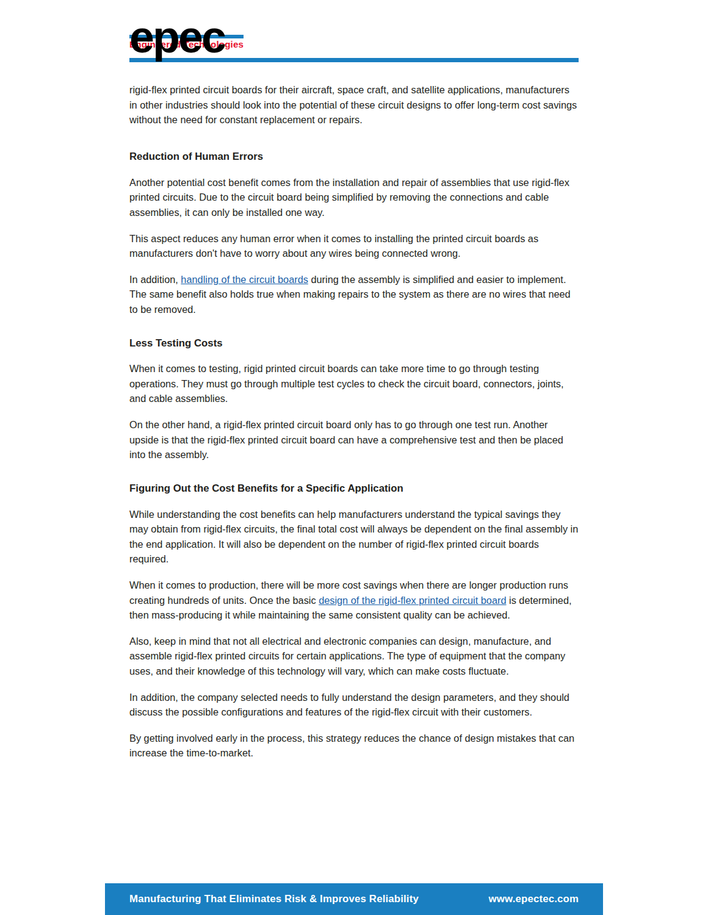epec Engineered Technologies
rigid-flex printed circuit boards for their aircraft, space craft, and satellite applications, manufacturers in other industries should look into the potential of these circuit designs to offer long-term cost savings without the need for constant replacement or repairs.
Reduction of Human Errors
Another potential cost benefit comes from the installation and repair of assemblies that use rigid-flex printed circuits. Due to the circuit board being simplified by removing the connections and cable assemblies, it can only be installed one way.
This aspect reduces any human error when it comes to installing the printed circuit boards as manufacturers don't have to worry about any wires being connected wrong.
In addition, handling of the circuit boards during the assembly is simplified and easier to implement. The same benefit also holds true when making repairs to the system as there are no wires that need to be removed.
Less Testing Costs
When it comes to testing, rigid printed circuit boards can take more time to go through testing operations. They must go through multiple test cycles to check the circuit board, connectors, joints, and cable assemblies.
On the other hand, a rigid-flex printed circuit board only has to go through one test run. Another upside is that the rigid-flex printed circuit board can have a comprehensive test and then be placed into the assembly.
Figuring Out the Cost Benefits for a Specific Application
While understanding the cost benefits can help manufacturers understand the typical savings they may obtain from rigid-flex circuits, the final total cost will always be dependent on the final assembly in the end application. It will also be dependent on the number of rigid-flex printed circuit boards required.
When it comes to production, there will be more cost savings when there are longer production runs creating hundreds of units. Once the basic design of the rigid-flex printed circuit board is determined, then mass-producing it while maintaining the same consistent quality can be achieved.
Also, keep in mind that not all electrical and electronic companies can design, manufacture, and assemble rigid-flex printed circuits for certain applications. The type of equipment that the company uses, and their knowledge of this technology will vary, which can make costs fluctuate.
In addition, the company selected needs to fully understand the design parameters, and they should discuss the possible configurations and features of the rigid-flex circuit with their customers.
By getting involved early in the process, this strategy reduces the chance of design mistakes that can increase the time-to-market.
Manufacturing That Eliminates Risk & Improves Reliability www.epectec.com